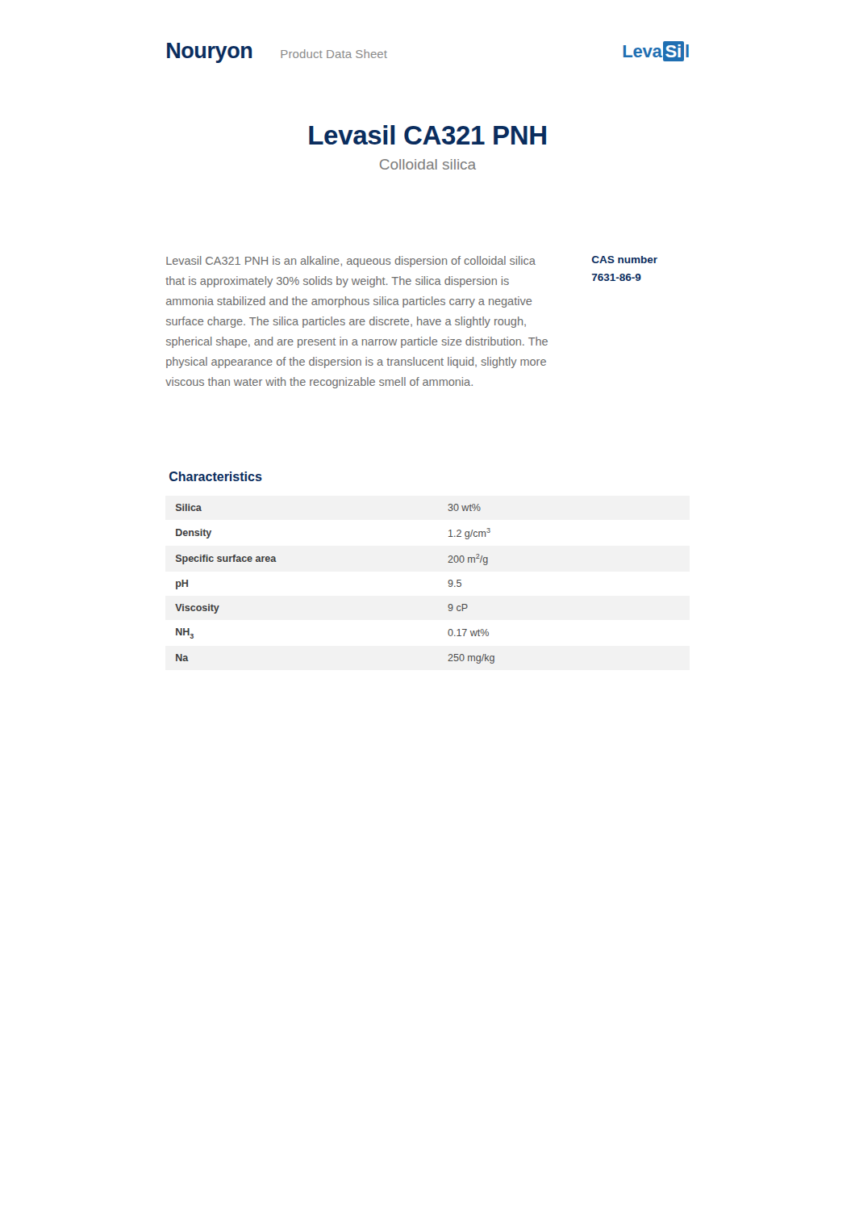Nouryon Product Data Sheet
LevaSi l
Levasil CA321 PNH
Colloidal silica
Levasil CA321 PNH is an alkaline, aqueous dispersion of colloidal silica that is approximately 30% solids by weight. The silica dispersion is ammonia stabilized and the amorphous silica particles carry a negative surface charge. The silica particles are discrete, have a slightly rough, spherical shape, and are present in a narrow particle size distribution. The physical appearance of the dispersion is a translucent liquid, slightly more viscous than water with the recognizable smell of ammonia.
CAS number 7631-86-9
Characteristics
| Silica | 30 wt% |
| Density | 1.2 g/cm 3 |
| Specific surface area | 200 m 2 /g |
| pH | 9.5 |
| Viscosity | 9 cP |
| NH 3 | 0.17 wt% |
| Na | 250 mg/kg |